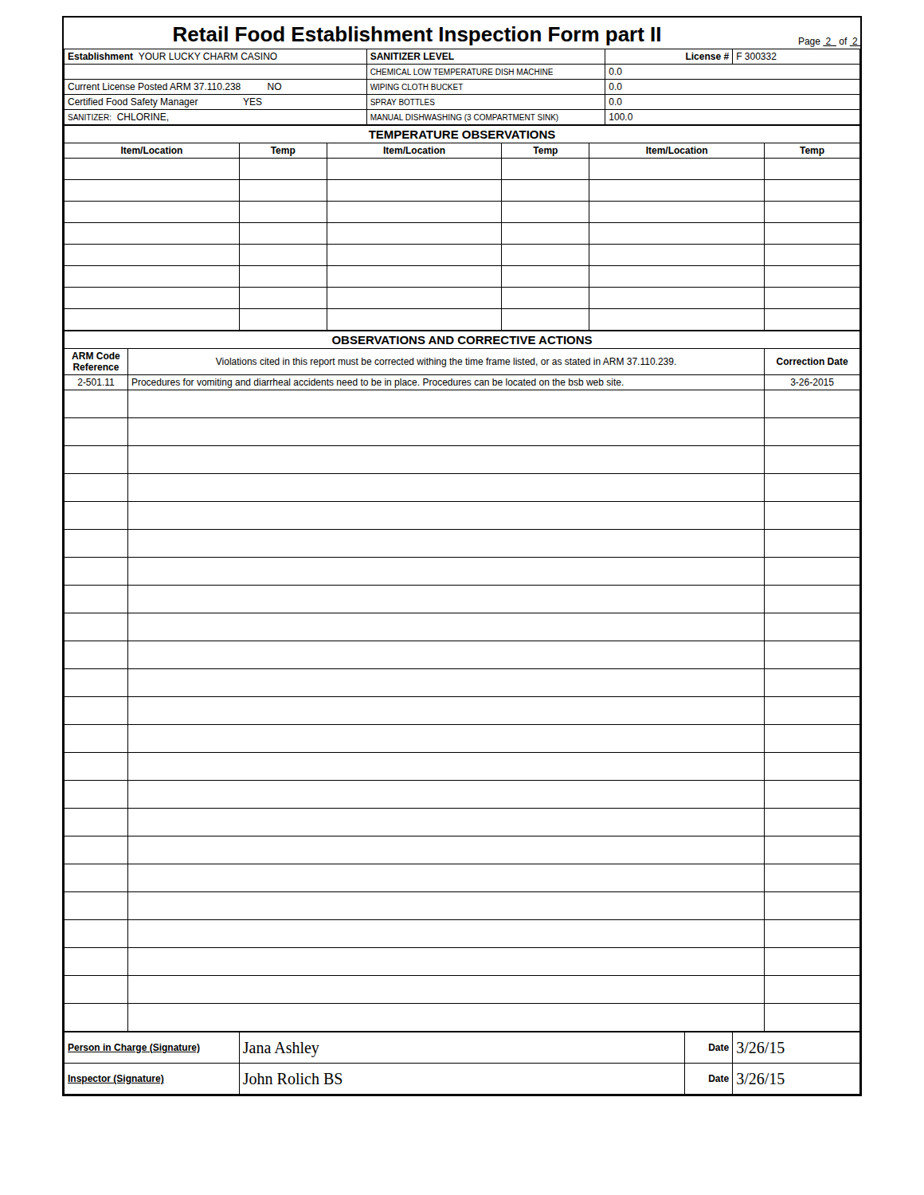| Retail Food Establishment Inspection Form part II | Page 2 of 2 |
| Establishment YOUR LUCKY CHARM CASINO | SANITIZER LEVEL | License # | F 300332 |
| | CHEMICAL LOW TEMPERATURE DISH MACHINE | 0.0 |
| Current License Posted ARM 37.110.238 NO | WIPING CLOTH BUCKET | 0.0 |
| Certified Food Safety Manager YES | SPRAY BOTTLES | 0.0 |
| SANITIZER: CHLORINE, | MANUAL DISHWASHING (3 COMPARTMENT SINK) | 100.0 |
| TEMPERATURE OBSERVATIONS |
| Item/Location | Temp | Item/Location | Temp | Item/Location | Temp |
| OBSERVATIONS AND CORRECTIVE ACTIONS |
| ARM Code Reference | Violations cited in this report must be corrected withing the time frame listed, or as stated in ARM 37.110.239. | Correction Date |
| 2-501.11 | Procedures for vomiting and diarrheal accidents need to be in place. Procedures can be located on the bsb web site. | 3-26-2015 |
| Person in Charge (Signature) | Jana Ashley | Date | 3/26/15 |
| Inspector (Signature) | John Rolich BS | Date | 3/26/15 |